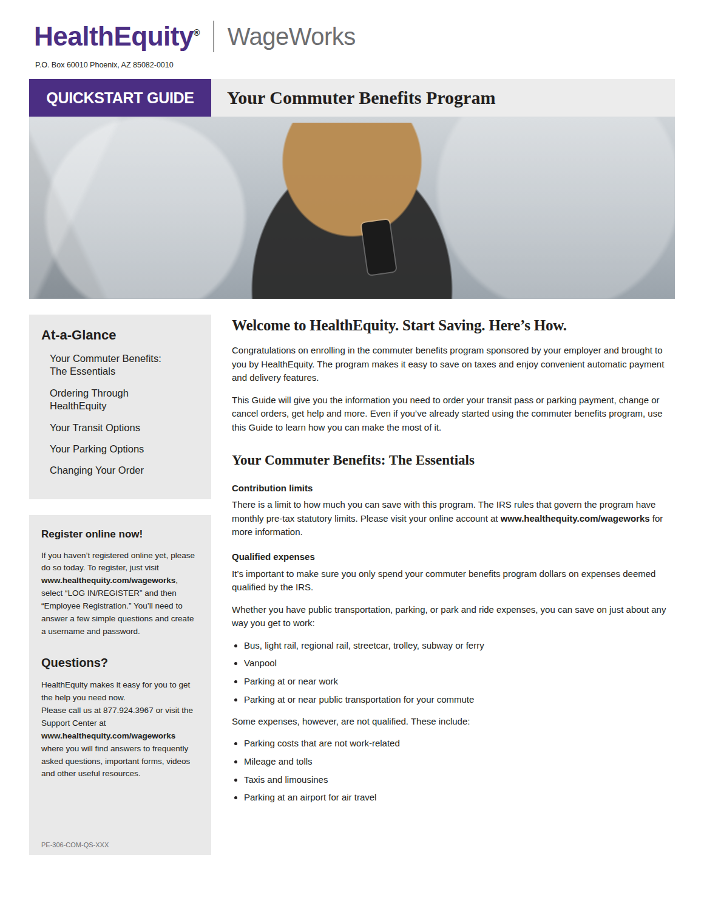Health Equity®
WageWorks
P.O. Box 60010 Phoenix, AZ 85082-0010
QUICKSTART GUIDE
Your Commuter Benefits Program
At-a-Glance
Your Commuter Benefits:
The Essentials
Ordering Through
HealthEquity
Your Transit Options
Your Parking Options
Changing Your Order
Register online now!
If you haven’t registered online yet, please do so today. To register, just visit www.healthequity.com/wageworks, select “LOG IN/REGISTER” and then “Employee Registration.” You’ll need to answer a few simple questions and create a username and password.
Questions?
HealthEquity makes it easy for you to get the help you need now.
Please call us at 877.924.3967 or visit the Support Center at www.healthequity.com/wageworks where you will find answers to frequently asked questions, important forms, videos and other useful resources.
PE-306-COM-QS-XXX
Welcome to HealthEquity. Start Saving. Here’s How.
Congratulations on enrolling in the commuter benefits program sponsored by your employer and brought to you by HealthEquity. The program makes it easy to save on taxes and enjoy convenient automatic payment and delivery features.
This Guide will give you the information you need to order your transit pass or parking payment, change or cancel orders, get help and more. Even if you’ve already started using the commuter benefits program, use this Guide to learn how you can make the most of it.
Your Commuter Benefits: The Essentials
Contribution limits
There is a limit to how much you can save with this program. The IRS rules that govern the program have monthly pre-tax statutory limits. Please visit your online account at www.healthequity.com/wageworks for more information.
Qualified expenses
It’s important to make sure you only spend your commuter benefits program dollars on expenses deemed qualified by the IRS.
Whether you have public transportation, parking, or park and ride expenses, you can save on just about any way you get to work:
Bus, light rail, regional rail, streetcar, trolley, subway or ferry
Vanpool
Parking at or near work
Parking at or near public transportation for your commute
Some expenses, however, are not qualified. These include:
Parking costs that are not work-related
Mileage and tolls
Taxis and limousines
Parking at an airport for air travel